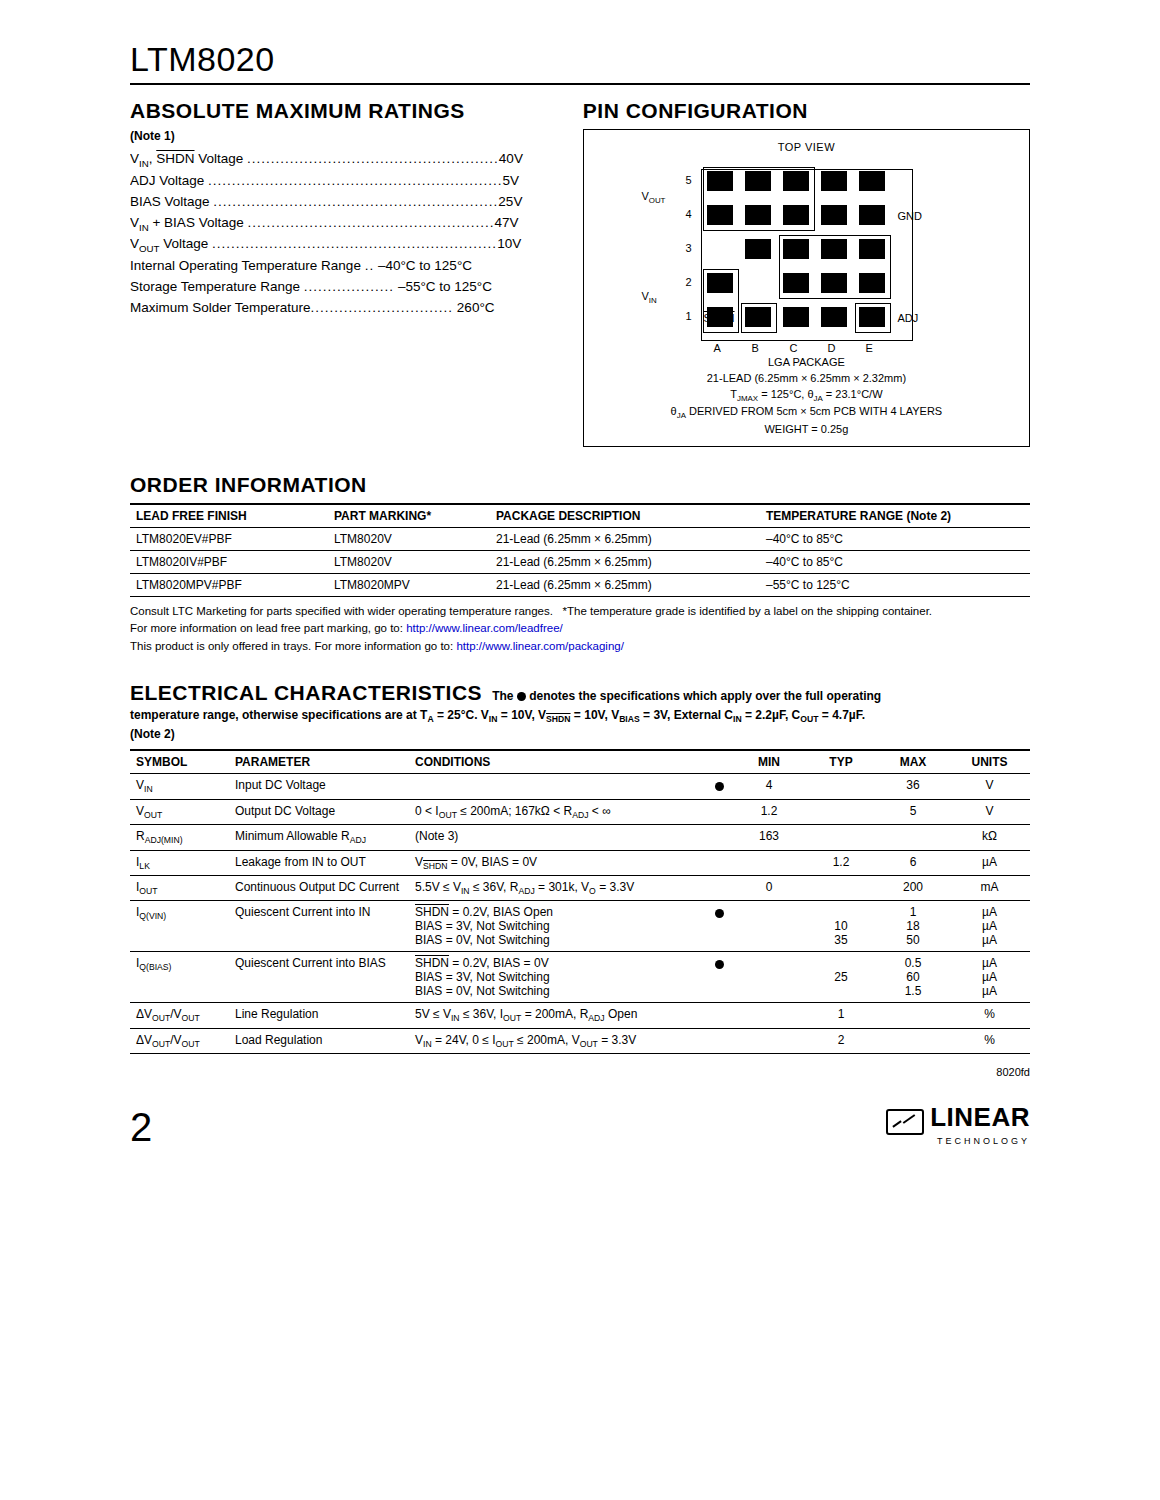LTM8020
Absolute Maximum Ratings
(Note 1)
VIN, SHDN Voltage ..................................................... 40V
ADJ Voltage .............................................................. 5V
BIAS Voltage ............................................................ 25V
VIN + BIAS Voltage .................................................... 47V
VOUT Voltage ............................................................ 10V
Internal Operating Temperature Range .. –40°C to 125°C
Storage Temperature Range ................... –55°C to 125°C
Maximum Solder Temperature.............................. 260°C
Pin Configuration
TOP VIEW
5
4
3
2
1
A
B
C
D
E
VOUT
VIN
BIAS
SHDN
GND
ADJ
LGA PACKAGE
21-LEAD (6.25mm × 6.25mm × 2.32mm)
TJMAX = 125°C, θJA = 23.1°C/W
θJA DERIVED FROM 5cm × 5cm PCB WITH 4 LAYERS
WEIGHT = 0.25g
Order Information
| LEAD FREE FINISH | PART MARKING* | PACKAGE DESCRIPTION | TEMPERATURE RANGE (Note 2) |
| --- | --- | --- | --- |
| LTM8020EV#PBF | LTM8020V | 21-Lead (6.25mm × 6.25mm) | –40°C to 85°C |
| LTM8020IV#PBF | LTM8020V | 21-Lead (6.25mm × 6.25mm) | –40°C to 85°C |
| LTM8020MPV#PBF | LTM8020MPV | 21-Lead (6.25mm × 6.25mm) | –55°C to 125°C |
Consult LTC Marketing for parts specified with wider operating temperature ranges. *The temperature grade is identified by a label on the shipping container.
For more information on lead free part marking, go to: http://www.linear.com/leadfree/
This product is only offered in trays. For more information go to: http://www.linear.com/packaging/
Electrical Characteristics
The denotes the specifications which apply over the full operating
temperature range, otherwise specifications are at TA = 25°C. VIN = 10V, VSHDN = 10V, VBIAS = 3V, External CIN = 2.2µF, COUT = 4.7µF.
(Note 2)
| SYMBOL | PARAMETER | CONDITIONS | | MIN | TYP | MAX | UNITS |
| --- | --- | --- | --- | --- | --- | --- | --- |
| V IN | Input DC Voltage | | | 4 | | 36 | V |
| V OUT | Output DC Voltage | 0 < I OUT ≤ 200mA; 167kΩ < R ADJ < ∞ | | 1.2 | | 5 | V |
| R ADJ(MIN) | Minimum Allowable R ADJ | (Note 3) | | 163 | | | kΩ |
| I LK | Leakage from IN to OUT | V SHDN = 0V, BIAS = 0V | | | 1.2 | 6 | µA |
| I OUT | Continuous Output DC Current | 5.5V ≤ V IN ≤ 36V, R ADJ = 301k, V O = 3.3V | | 0 | | 200 | mA |
| I Q(VIN) | Quiescent Current into IN | SHDN = 0.2V, BIAS Open BIAS = 3V, Not Switching BIAS = 0V, Not Switching | | | 10 35 | 1 18 50 | µA µA µA |
| I Q(BIAS) | Quiescent Current into BIAS | SHDN = 0.2V, BIAS = 0V BIAS = 3V, Not Switching BIAS = 0V, Not Switching | | | 25 | 0.5 60 1.5 | µA µA µA |
| ΔV OUT /V OUT | Line Regulation | 5V ≤ V IN ≤ 36V, I OUT = 200mA, R ADJ Open | | | 1 | | % |
| ΔV OUT /V OUT | Load Regulation | V IN = 24V, 0 ≤ I OUT ≤ 200mA, V OUT = 3.3V | | | 2 | | % |
8020fd
2
LINEAR
TECHNOLOGY